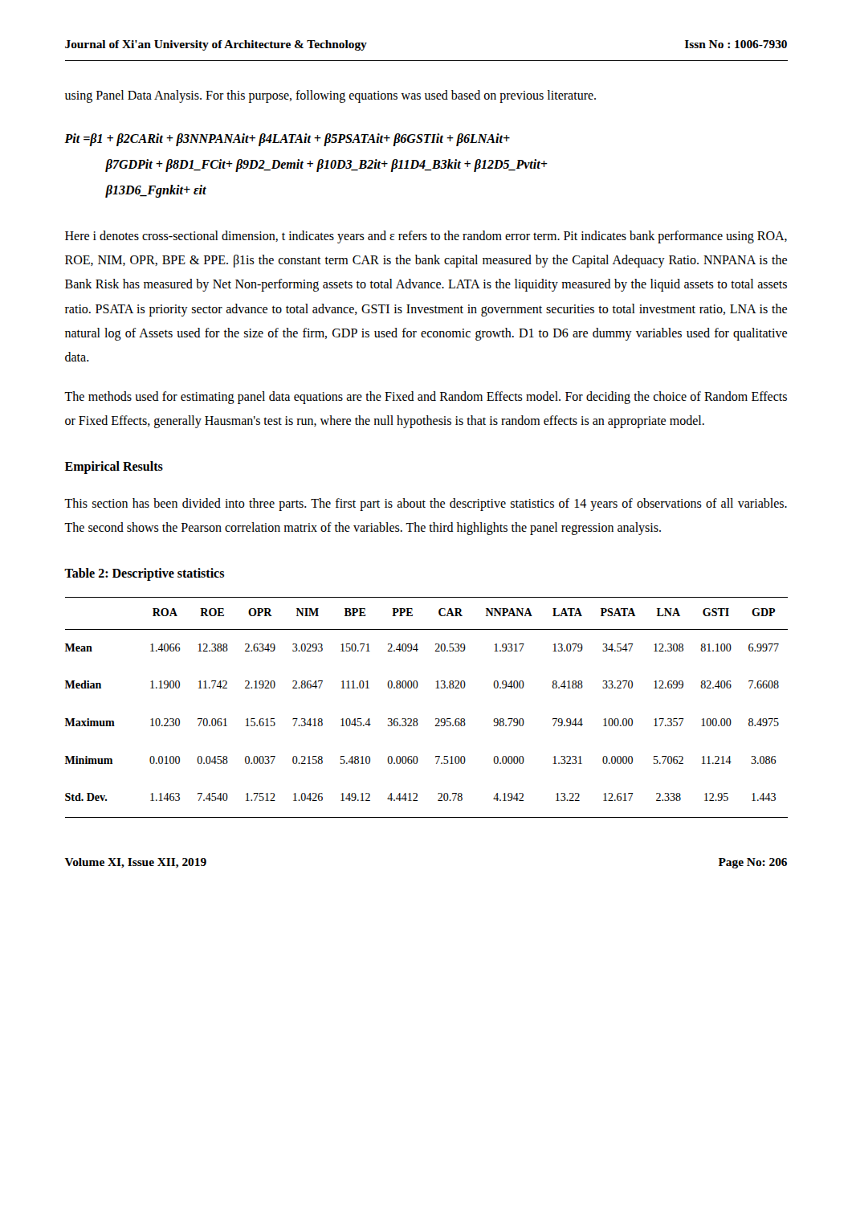Journal of Xi'an University of Architecture & Technology
Issn No : 1006-7930
using Panel Data Analysis. For this purpose, following equations was used based on previous literature.
Pit =β1 + β2CARit + β3NNPANAit+ β4LATAit + β5PSATAit+ β6GSTIit + β6LNAit+ β7GDPit + β8D1_FCit+ β9D2_Demit + β10D3_B2it+ β11D4_B3kit + β12D5_Pvtit+ β13D6_Fgnkit+ εit
Here i denotes cross-sectional dimension, t indicates years and ε refers to the random error term. Pit indicates bank performance using ROA, ROE, NIM, OPR, BPE & PPE. β1is the constant term CAR is the bank capital measured by the Capital Adequacy Ratio. NNPANA is the Bank Risk has measured by Net Non-performing assets to total Advance. LATA is the liquidity measured by the liquid assets to total assets ratio. PSATA is priority sector advance to total advance, GSTI is Investment in government securities to total investment ratio, LNA is the natural log of Assets used for the size of the firm, GDP is used for economic growth. D1 to D6 are dummy variables used for qualitative data.
The methods used for estimating panel data equations are the Fixed and Random Effects model. For deciding the choice of Random Effects or Fixed Effects, generally Hausman's test is run, where the null hypothesis is that is random effects is an appropriate model.
Empirical Results
This section has been divided into three parts. The first part is about the descriptive statistics of 14 years of observations of all variables. The second shows the Pearson correlation matrix of the variables. The third highlights the panel regression analysis.
Table 2: Descriptive statistics
| | ROA | ROE | OPR | NIM | BPE | PPE | CAR | NNPANA | LATA | PSATA | LNA | GSTI | GDP |
| --- | --- | --- | --- | --- | --- | --- | --- | --- | --- | --- | --- | --- | --- |
| Mean | 1.4066 | 12.388 | 2.6349 | 3.0293 | 150.71 | 2.4094 | 20.539 | 1.9317 | 13.079 | 34.547 | 12.308 | 81.100 | 6.9977 |
| Median | 1.1900 | 11.742 | 2.1920 | 2.8647 | 111.01 | 0.8000 | 13.820 | 0.9400 | 8.4188 | 33.270 | 12.699 | 82.406 | 7.6608 |
| Maximum | 10.230 | 70.061 | 15.615 | 7.3418 | 1045.4 | 36.328 | 295.68 | 98.790 | 79.944 | 100.00 | 17.357 | 100.00 | 8.4975 |
| Minimum | 0.0100 | 0.0458 | 0.0037 | 0.2158 | 5.4810 | 0.0060 | 7.5100 | 0.0000 | 1.3231 | 0.0000 | 5.7062 | 11.214 | 3.086 |
| Std. Dev. | 1.1463 | 7.4540 | 1.7512 | 1.0426 | 149.12 | 4.4412 | 20.78 | 4.1942 | 13.22 | 12.617 | 2.338 | 12.95 | 1.443 |
Volume XI, Issue XII, 2019
Page No: 206